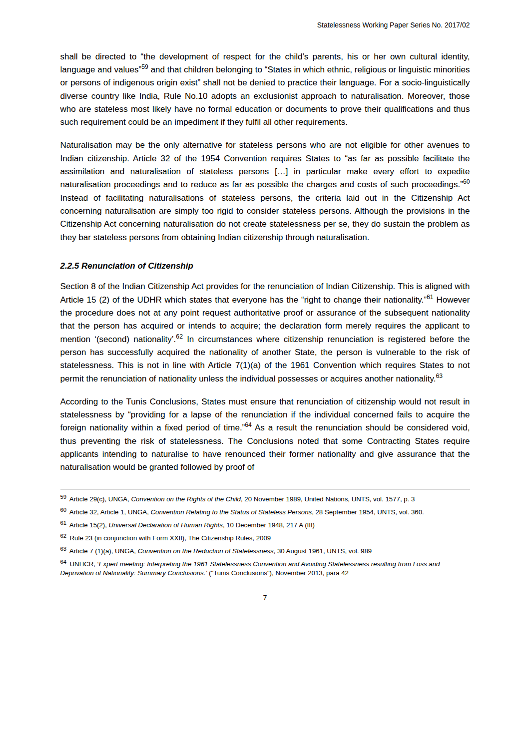Statelessness Working Paper Series No. 2017/02
shall be directed to “the development of respect for the child’s parents, his or her own cultural identity, language and values”59 and that children belonging to “States in which ethnic, religious or linguistic minorities or persons of indigenous origin exist” shall not be denied to practice their language. For a socio-linguistically diverse country like India, Rule No.10 adopts an exclusionist approach to naturalisation. Moreover, those who are stateless most likely have no formal education or documents to prove their qualifications and thus such requirement could be an impediment if they fulfil all other requirements.
Naturalisation may be the only alternative for stateless persons who are not eligible for other avenues to Indian citizenship. Article 32 of the 1954 Convention requires States to “as far as possible facilitate the assimilation and naturalisation of stateless persons […] in particular make every effort to expedite naturalisation proceedings and to reduce as far as possible the charges and costs of such proceedings.”60 Instead of facilitating naturalisations of stateless persons, the criteria laid out in the Citizenship Act concerning naturalisation are simply too rigid to consider stateless persons. Although the provisions in the Citizenship Act concerning naturalisation do not create statelessness per se, they do sustain the problem as they bar stateless persons from obtaining Indian citizenship through naturalisation.
2.2.5 Renunciation of Citizenship
Section 8 of the Indian Citizenship Act provides for the renunciation of Indian Citizenship. This is aligned with Article 15 (2) of the UDHR which states that everyone has the “right to change their nationality.”61 However the procedure does not at any point request authoritative proof or assurance of the subsequent nationality that the person has acquired or intends to acquire; the declaration form merely requires the applicant to mention ‘(second) nationality’.62 In circumstances where citizenship renunciation is registered before the person has successfully acquired the nationality of another State, the person is vulnerable to the risk of statelessness. This is not in line with Article 7(1)(a) of the 1961 Convention which requires States to not permit the renunciation of nationality unless the individual possesses or acquires another nationality.63
According to the Tunis Conclusions, States must ensure that renunciation of citizenship would not result in statelessness by “providing for a lapse of the renunciation if the individual concerned fails to acquire the foreign nationality within a fixed period of time.”64 As a result the renunciation should be considered void, thus preventing the risk of statelessness. The Conclusions noted that some Contracting States require applicants intending to naturalise to have renounced their former nationality and give assurance that the naturalisation would be granted followed by proof of
59 Article 29(c), UNGA, Convention on the Rights of the Child, 20 November 1989, United Nations, UNTS, vol. 1577, p. 3
60 Article 32, Article 1, UNGA, Convention Relating to the Status of Stateless Persons, 28 September 1954, UNTS, vol. 360.
61 Article 15(2), Universal Declaration of Human Rights, 10 December 1948, 217 A (III)
62 Rule 23 (in conjunction with Form XXII), The Citizenship Rules, 2009
63 Article 7 (1)(a), UNGA, Convention on the Reduction of Statelessness, 30 August 1961, UNTS, vol. 989
64 UNHCR, ‘Expert meeting: Interpreting the 1961 Statelessness Convention and Avoiding Statelessness resulting from Loss and Deprivation of Nationality: Summary Conclusions.’ ("Tunis Conclusions"), November 2013, para 42
7